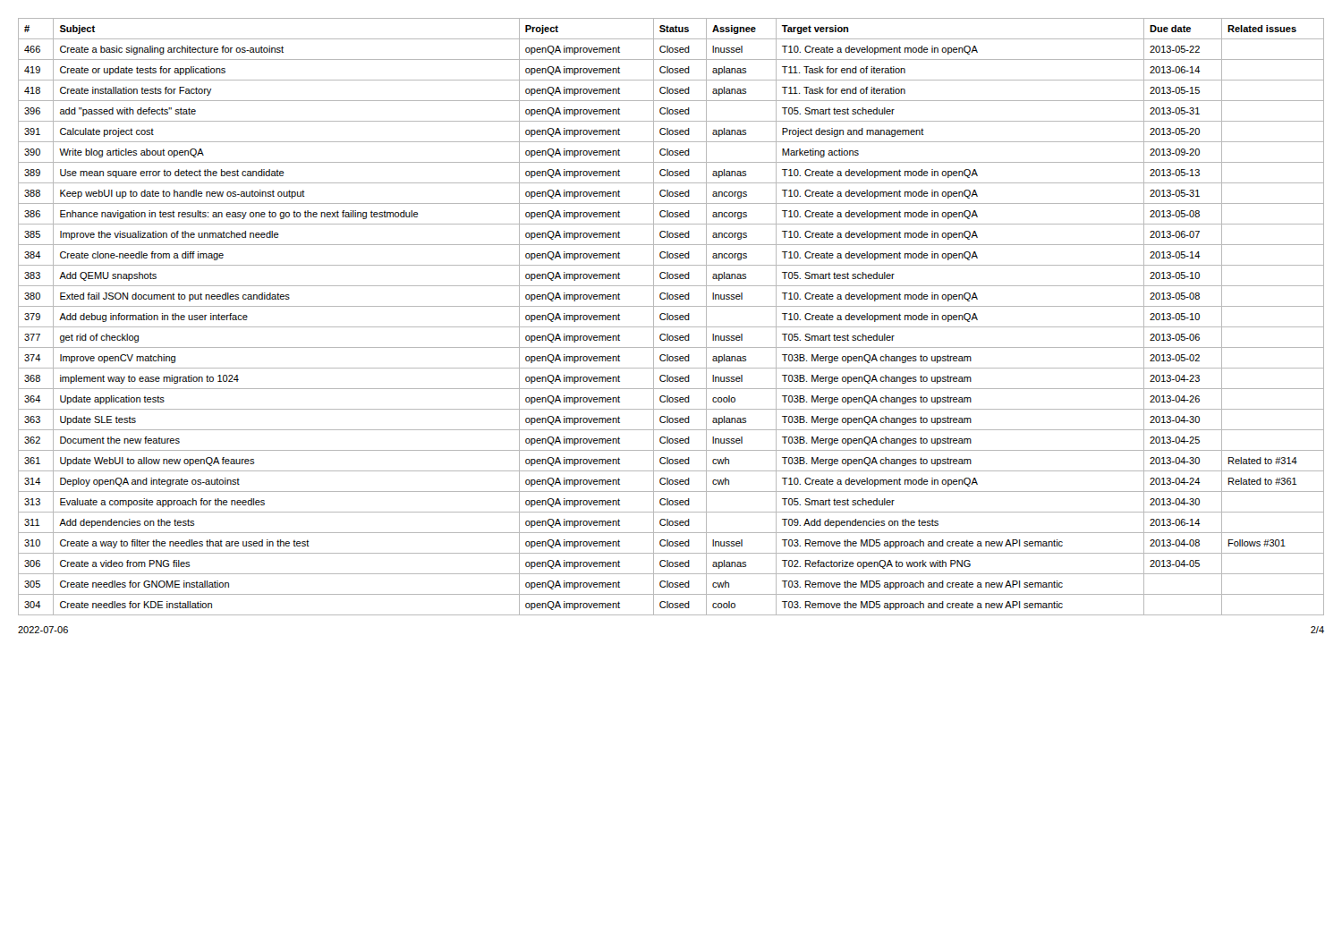| # | Subject | Project | Status | Assignee | Target version | Due date | Related issues |
| --- | --- | --- | --- | --- | --- | --- | --- |
| 466 | Create a basic signaling architecture for os-autoinst | openQA improvement | Closed | lnussel | T10. Create a development mode in openQA | 2013-05-22 | |
| 419 | Create or update tests for applications | openQA improvement | Closed | aplanas | T11. Task for end of iteration | 2013-06-14 | |
| 418 | Create installation tests for Factory | openQA improvement | Closed | aplanas | T11. Task for end of iteration | 2013-05-15 | |
| 396 | add "passed with defects" state | openQA improvement | Closed | | T05. Smart test scheduler | 2013-05-31 | |
| 391 | Calculate project cost | openQA improvement | Closed | aplanas | Project design and management | 2013-05-20 | |
| 390 | Write blog articles about openQA | openQA improvement | Closed | | Marketing actions | 2013-09-20 | |
| 389 | Use mean square error to detect the best candidate | openQA improvement | Closed | aplanas | T10. Create a development mode in openQA | 2013-05-13 | |
| 388 | Keep webUI up to date to handle new os-autoinst output | openQA improvement | Closed | ancorgs | T10. Create a development mode in openQA | 2013-05-31 | |
| 386 | Enhance navigation in test results: an easy one to go to the next failing testmodule | openQA improvement | Closed | ancorgs | T10. Create a development mode in openQA | 2013-05-08 | |
| 385 | Improve the visualization of the unmatched needle | openQA improvement | Closed | ancorgs | T10. Create a development mode in openQA | 2013-06-07 | |
| 384 | Create clone-needle from a diff image | openQA improvement | Closed | ancorgs | T10. Create a development mode in openQA | 2013-05-14 | |
| 383 | Add QEMU snapshots | openQA improvement | Closed | aplanas | T05. Smart test scheduler | 2013-05-10 | |
| 380 | Exted fail JSON document to put needles candidates | openQA improvement | Closed | lnussel | T10. Create a development mode in openQA | 2013-05-08 | |
| 379 | Add debug information in the user interface | openQA improvement | Closed | | T10. Create a development mode in openQA | 2013-05-10 | |
| 377 | get rid of checklog | openQA improvement | Closed | lnussel | T05. Smart test scheduler | 2013-05-06 | |
| 374 | Improve openCV matching | openQA improvement | Closed | aplanas | T03B. Merge openQA changes to upstream | 2013-05-02 | |
| 368 | implement way to ease migration to 1024 | openQA improvement | Closed | lnussel | T03B. Merge openQA changes to upstream | 2013-04-23 | |
| 364 | Update application tests | openQA improvement | Closed | coolo | T03B. Merge openQA changes to upstream | 2013-04-26 | |
| 363 | Update SLE tests | openQA improvement | Closed | aplanas | T03B. Merge openQA changes to upstream | 2013-04-30 | |
| 362 | Document the new features | openQA improvement | Closed | lnussel | T03B. Merge openQA changes to upstream | 2013-04-25 | |
| 361 | Update WebUI to allow new openQA feaures | openQA improvement | Closed | cwh | T03B. Merge openQA changes to upstream | 2013-04-30 | Related to #314 |
| 314 | Deploy openQA and integrate os-autoinst | openQA improvement | Closed | cwh | T10. Create a development mode in openQA | 2013-04-24 | Related to #361 |
| 313 | Evaluate a composite approach for the needles | openQA improvement | Closed | | T05. Smart test scheduler | 2013-04-30 | |
| 311 | Add dependencies on the tests | openQA improvement | Closed | | T09. Add dependencies on the tests | 2013-06-14 | |
| 310 | Create a way to filter the needles that are used in the test | openQA improvement | Closed | lnussel | T03. Remove the MD5 approach and create a new API semantic | 2013-04-08 | Follows #301 |
| 306 | Create a video from PNG files | openQA improvement | Closed | aplanas | T02. Refactorize openQA to work with PNG | 2013-04-05 | |
| 305 | Create needles for GNOME installation | openQA improvement | Closed | cwh | T03. Remove the MD5 approach and create a new API semantic | | |
| 304 | Create needles for KDE installation | openQA improvement | Closed | coolo | T03. Remove the MD5 approach and create a new API semantic | | |
2022-07-06 2/4